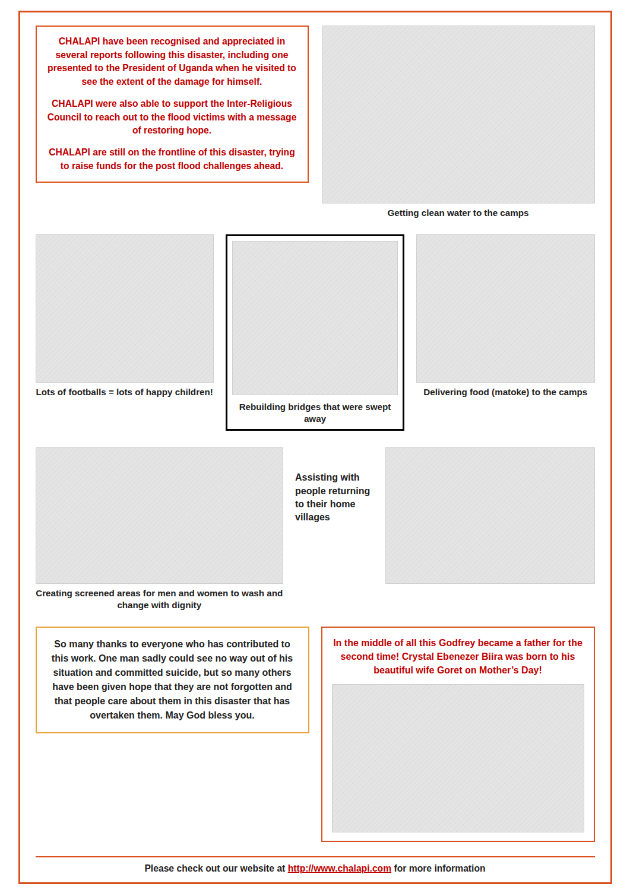CHALAPI have been recognised and appreciated in several reports following this disaster, including one presented to the President of Uganda when he visited to see the extent of the damage for himself.
CHALAPI were also able to support the Inter-Religious Council to reach out to the flood victims with a message of restoring hope.
CHALAPI are still on the frontline of this disaster, trying to raise funds for the post flood challenges ahead.
Getting clean water to the camps
Lots of footballs = lots of happy children!
Rebuilding bridges that were swept away
Delivering food (matoke) to the camps
Creating screened areas for men and women to wash and change with dignity
Assisting with people returning to their home villages
So many thanks to everyone who has contributed to this work. One man sadly could see no way out of his situation and committed suicide, but so many others have been given hope that they are not forgotten and that people care about them in this disaster that has overtaken them. May God bless you.
In the middle of all this Godfrey became a father for the second time! Crystal Ebenezer Biira was born to his beautiful wife Goret on Mother’s Day!
Please check out our website at http://www.chalapi.com for more information